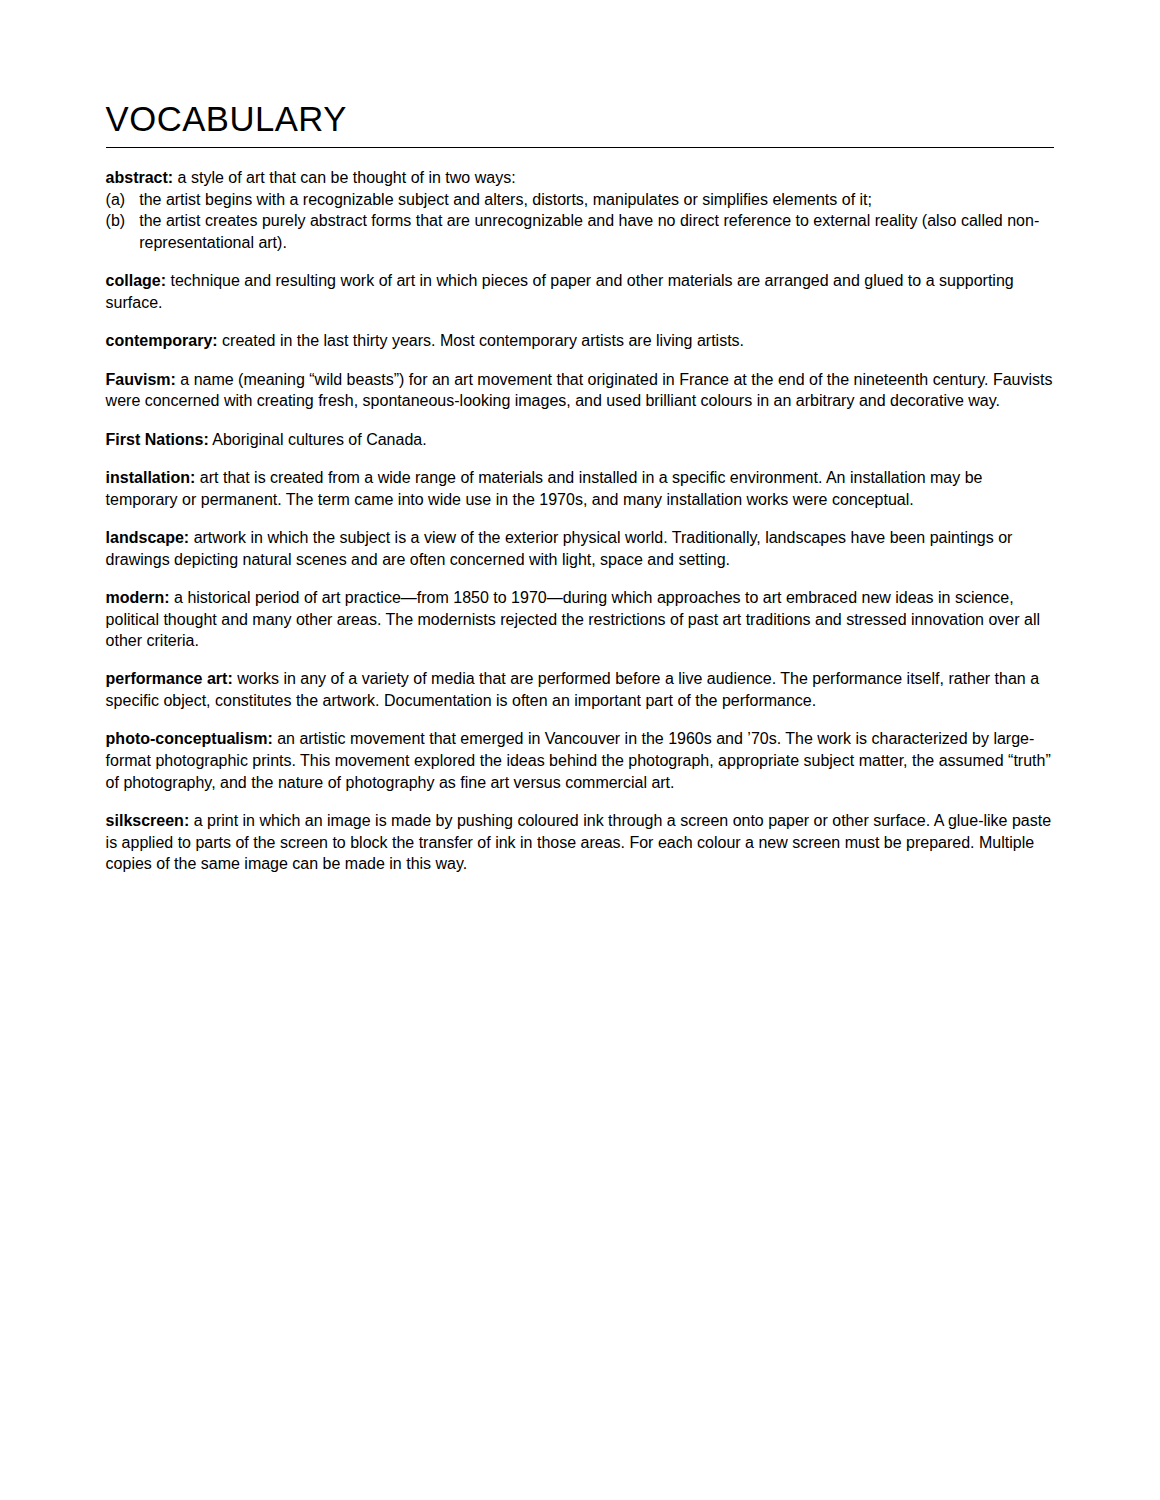VOCABULARY
abstract: a style of art that can be thought of in two ways:
(a) the artist begins with a recognizable subject and alters, distorts, manipulates or simplifies elements of it;
(b) the artist creates purely abstract forms that are unrecognizable and have no direct reference to external reality (also called non-representational art).
collage: technique and resulting work of art in which pieces of paper and other materials are arranged and glued to a supporting surface.
contemporary: created in the last thirty years. Most contemporary artists are living artists.
Fauvism: a name (meaning “wild beasts”) for an art movement that originated in France at the end of the nineteenth century. Fauvists were concerned with creating fresh, spontaneous-looking images, and used brilliant colours in an arbitrary and decorative way.
First Nations: Aboriginal cultures of Canada.
installation: art that is created from a wide range of materials and installed in a specific environment. An installation may be temporary or permanent. The term came into wide use in the 1970s, and many installation works were conceptual.
landscape: artwork in which the subject is a view of the exterior physical world. Traditionally, landscapes have been paintings or drawings depicting natural scenes and are often concerned with light, space and setting.
modern: a historical period of art practice—from 1850 to 1970—during which approaches to art embraced new ideas in science, political thought and many other areas. The modernists rejected the restrictions of past art traditions and stressed innovation over all other criteria.
performance art: works in any of a variety of media that are performed before a live audience. The performance itself, rather than a specific object, constitutes the artwork. Documentation is often an important part of the performance.
photo-conceptualism: an artistic movement that emerged in Vancouver in the 1960s and ’70s. The work is characterized by large-format photographic prints. This movement explored the ideas behind the photograph, appropriate subject matter, the assumed “truth” of photography, and the nature of photography as fine art versus commercial art.
silkscreen: a print in which an image is made by pushing coloured ink through a screen onto paper or other surface. A glue-like paste is applied to parts of the screen to block the transfer of ink in those areas. For each colour a new screen must be prepared. Multiple copies of the same image can be made in this way.